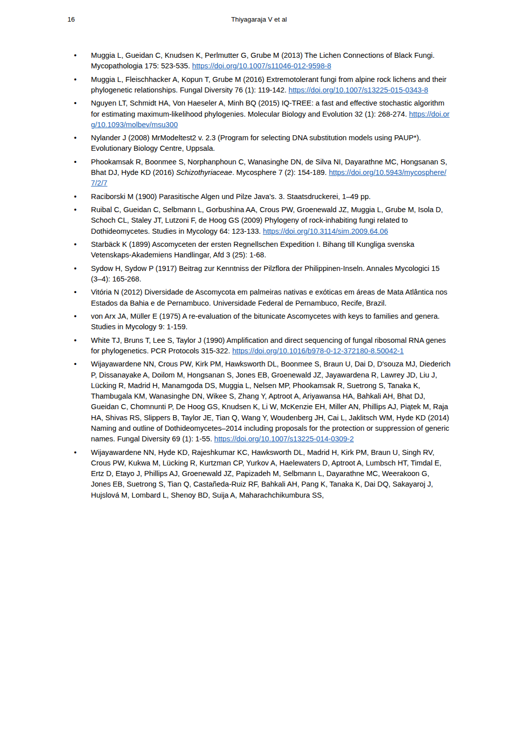16
Thiyagaraja V et al
Muggia L, Gueidan C, Knudsen K, Perlmutter G, Grube M (2013) The Lichen Connections of Black Fungi. Mycopathologia 175: 523-535. https://doi.org/10.1007/s11046-012-9598-8
Muggia L, Fleischhacker A, Kopun T, Grube M (2016) Extremotolerant fungi from alpine rock lichens and their phylogenetic relationships. Fungal Diversity 76 (1): 119-142. https://doi.org/10.1007/s13225-015-0343-8
Nguyen LT, Schmidt HA, Von Haeseler A, Minh BQ (2015) IQ-TREE: a fast and effective stochastic algorithm for estimating maximum-likelihood phylogenies. Molecular Biology and Evolution 32 (1): 268-274. https://doi.org/10.1093/molbev/msu300
Nylander J (2008) MrModeltest2 v. 2.3 (Program for selecting DNA substitution models using PAUP*). Evolutionary Biology Centre, Uppsala.
Phookamsak R, Boonmee S, Norphanphoun C, Wanasinghe DN, de Silva NI, Dayarathne MC, Hongsanan S, Bhat DJ, Hyde KD (2016) Schizothyriaceae. Mycosphere 7 (2): 154-189. https://doi.org/10.5943/mycosphere/7/2/7
Raciborski M (1900) Parasitische Algen und Pilze Java's. 3. Staatsdruckerei, 1–49 pp.
Ruibal C, Gueidan C, Selbmann L, Gorbushina AA, Crous PW, Groenewald JZ, Muggia L, Grube M, Isola D, Schoch CL, Staley JT, Lutzoni F, de Hoog GS (2009) Phylogeny of rock-inhabiting fungi related to Dothideomycetes. Studies in Mycology 64: 123-133. https://doi.org/10.3114/sim.2009.64.06
Starbäck K (1899) Ascomyceten der ersten Regnellschen Expedition I. Bihang till Kungliga svenska Vetenskaps-Akademiens Handlingar, Afd 3 (25): 1-68.
Sydow H, Sydow P (1917) Beitrag zur Kenntniss der Pilzflora der Philippinen-Inseln. Annales Mycologici 15 (3–4): 165-268.
Vitória N (2012) Diversidade de Ascomycota em palmeiras nativas e exóticas em áreas de Mata Atlântica nos Estados da Bahia e de Pernambuco. Universidade Federal de Pernambuco, Recife, Brazil.
von Arx JA, Müller E (1975) A re-evaluation of the bitunicate Ascomycetes with keys to families and genera. Studies in Mycology 9: 1-159.
White TJ, Bruns T, Lee S, Taylor J (1990) Amplification and direct sequencing of fungal ribosomal RNA genes for phylogenetics. PCR Protocols 315-322. https://doi.org/10.1016/b978-0-12-372180-8.50042-1
Wijayawardene NN, Crous PW, Kirk PM, Hawksworth DL, Boonmee S, Braun U, Dai D, D'souza MJ, Diederich P, Dissanayake A, Doilom M, Hongsanan S, Jones EB, Groenewald JZ, Jayawardena R, Lawrey JD, Liu J, Lücking R, Madrid H, Manamgoda DS, Muggia L, Nelsen MP, Phookamsak R, Suetrong S, Tanaka K, Thambugala KM, Wanasinghe DN, Wikee S, Zhang Y, Aptroot A, Ariyawansa HA, Bahkali AH, Bhat DJ, Gueidan C, Chomnunti P, De Hoog GS, Knudsen K, Li W, McKenzie EH, Miller AN, Phillips AJ, Piątek M, Raja HA, Shivas RS, Slippers B, Taylor JE, Tian Q, Wang Y, Woudenberg JH, Cai L, Jaklitsch WM, Hyde KD (2014) Naming and outline of Dothideomycetes–2014 including proposals for the protection or suppression of generic names. Fungal Diversity 69 (1): 1-55. https://doi.org/10.1007/s13225-014-0309-2
Wijayawardene NN, Hyde KD, Rajeshkumar KC, Hawksworth DL, Madrid H, Kirk PM, Braun U, Singh RV, Crous PW, Kukwa M, Lücking R, Kurtzman CP, Yurkov A, Haelewaters D, Aptroot A, Lumbsch HT, Timdal E, Ertz D, Etayo J, Phillips AJ, Groenewald JZ, Papizadeh M, Selbmann L, Dayarathne MC, Weerakoon G, Jones EB, Suetrong S, Tian Q, Castañeda-Ruiz RF, Bahkali AH, Pang K, Tanaka K, Dai DQ, Sakayaroj J, Hujslová M, Lombard L, Shenoy BD, Suija A, Maharachchikumbura SS,